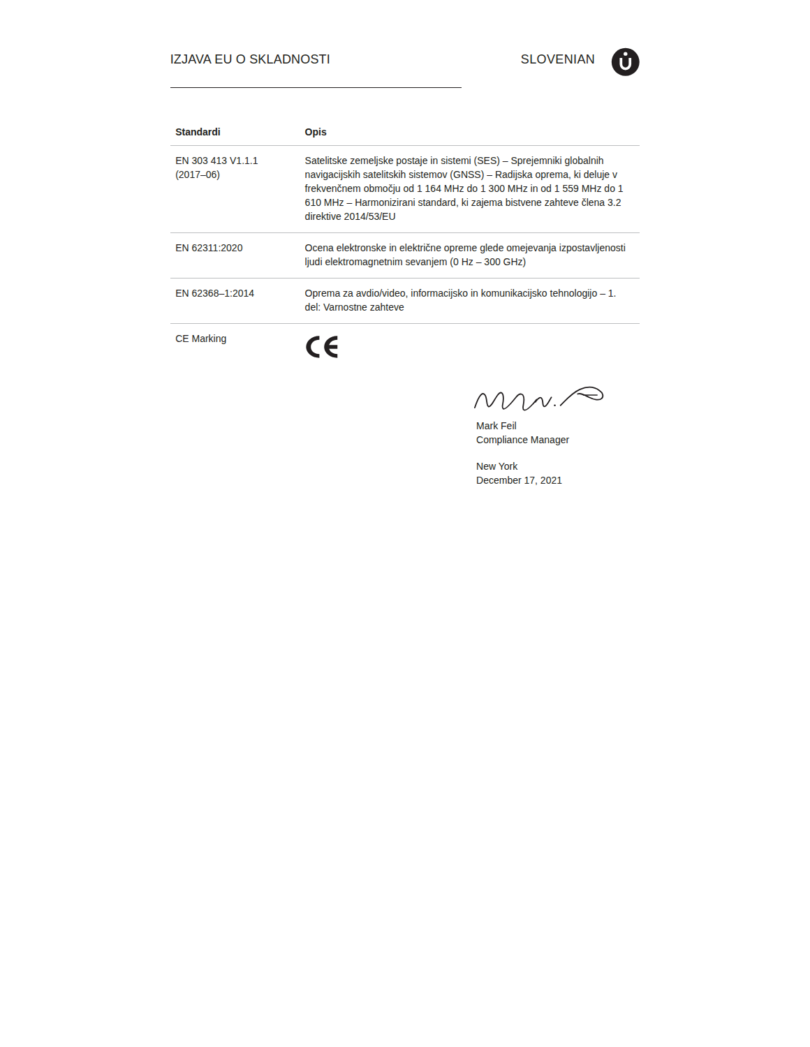IZJAVA EU O SKLADNOSTI
SLOVENIAN
| Standardi | Opis |
| --- | --- |
| EN 303 413 V1.1.1 (2017–06) | Satelitske zemeljske postaje in sistemi (SES) – Sprejemniki globalnih navigacijskih satelitskih sistemov (GNSS) – Radijska oprema, ki deluje v frekvenčnem območju od 1 164 MHz do 1 300 MHz in od 1 559 MHz do 1 610 MHz – Harmonizirani standard, ki zajema bistvene zahteve člena 3.2 direktive 2014/53/EU |
| EN 62311:2020 | Ocena elektronske in električne opreme glede omejevanja izpostavljenosti ljudi elektromagnetnim sevanjem (0 Hz – 300 GHz) |
| EN 62368–1:2014 | Oprema za avdio/video, informacijsko in komunikacijsko tehnologijo – 1. del: Varnostne zahteve |
| CE Marking | |
Mark Feil
Compliance Manager
New York
December 17, 2021